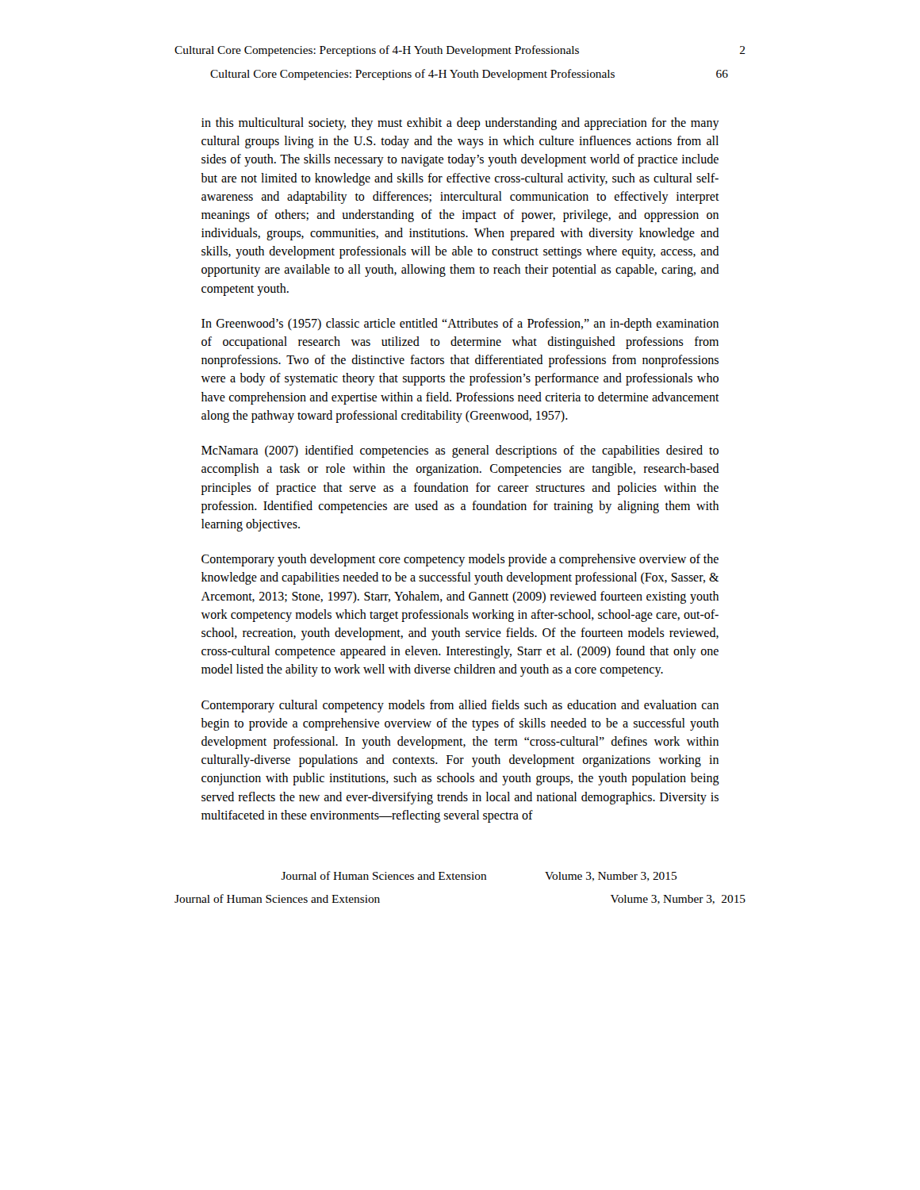Cultural Core Competencies: Perceptions of 4-H Youth Development Professionals 2
Cultural Core Competencies: Perceptions of 4-H Youth Development Professionals 66
in this multicultural society, they must exhibit a deep understanding and appreciation for the many cultural groups living in the U.S. today and the ways in which culture influences actions from all sides of youth. The skills necessary to navigate today’s youth development world of practice include but are not limited to knowledge and skills for effective cross-cultural activity, such as cultural self-awareness and adaptability to differences; intercultural communication to effectively interpret meanings of others; and understanding of the impact of power, privilege, and oppression on individuals, groups, communities, and institutions. When prepared with diversity knowledge and skills, youth development professionals will be able to construct settings where equity, access, and opportunity are available to all youth, allowing them to reach their potential as capable, caring, and competent youth.
In Greenwood’s (1957) classic article entitled “Attributes of a Profession,” an in-depth examination of occupational research was utilized to determine what distinguished professions from nonprofessions. Two of the distinctive factors that differentiated professions from nonprofessions were a body of systematic theory that supports the profession’s performance and professionals who have comprehension and expertise within a field. Professions need criteria to determine advancement along the pathway toward professional creditability (Greenwood, 1957).
McNamara (2007) identified competencies as general descriptions of the capabilities desired to accomplish a task or role within the organization. Competencies are tangible, research-based principles of practice that serve as a foundation for career structures and policies within the profession. Identified competencies are used as a foundation for training by aligning them with learning objectives.
Contemporary youth development core competency models provide a comprehensive overview of the knowledge and capabilities needed to be a successful youth development professional (Fox, Sasser, & Arcemont, 2013; Stone, 1997). Starr, Yohalem, and Gannett (2009) reviewed fourteen existing youth work competency models which target professionals working in after-school, school-age care, out-of-school, recreation, youth development, and youth service fields. Of the fourteen models reviewed, cross-cultural competence appeared in eleven. Interestingly, Starr et al. (2009) found that only one model listed the ability to work well with diverse children and youth as a core competency.
Contemporary cultural competency models from allied fields such as education and evaluation can begin to provide a comprehensive overview of the types of skills needed to be a successful youth development professional. In youth development, the term “cross-cultural” defines work within culturally-diverse populations and contexts. For youth development organizations working in conjunction with public institutions, such as schools and youth groups, the youth population being served reflects the new and ever-diversifying trends in local and national demographics. Diversity is multifaceted in these environments—reflecting several spectra of
Journal of Human Sciences and Extension Volume 3, Number 3, 2015
Journal of Human Sciences and Extension Volume 3, Number 3, 2015